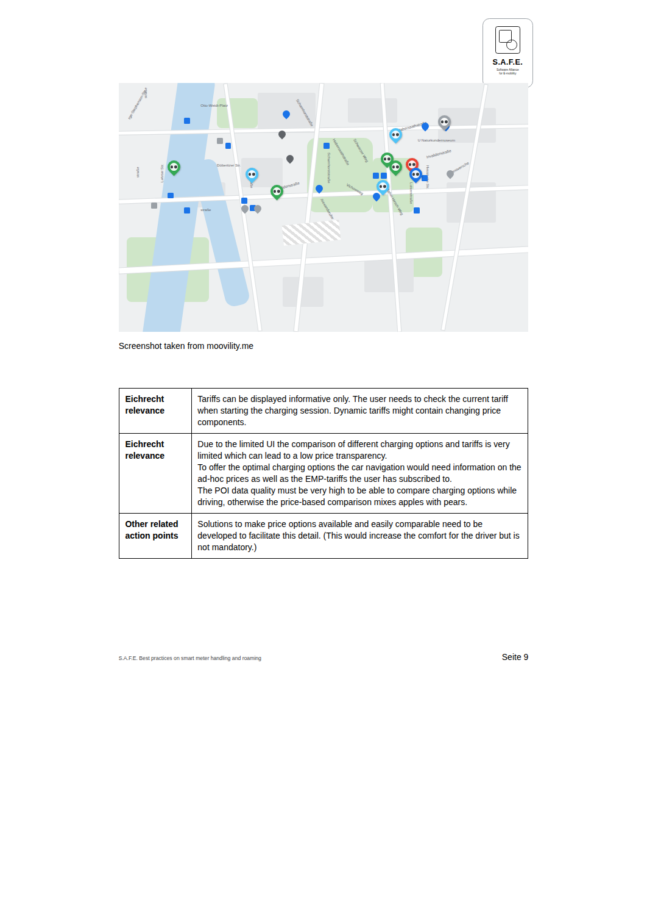S.A.F.E.
Software Alliance
for E-mobility
straße rge-Stephenson-Str. Otto-Weidt-Platz Scharnhorststraße Habersaathstraße Schwarzer Weg Scharnhorststraße Habersaathstraße U Naturkundemuseum Invalidenstraße Hessische Str. Hannoversche Luisenstraße Rahel-Hirsch-Weg Vichowweg Alexanderufer Döberitzer Str. Heidestraße Invalidenstraße Lehrter Str. straße straße
Screenshot taken from moovility.me
| Eichrecht relevance | Tariffs can be displayed informative only. The user needs to check the current tariff when starting the charging session. Dynamic tariffs might contain changing price components. |
| Eichrecht relevance | Due to the limited UI the comparison of different charging options and tariffs is very limited which can lead to a low price transparency. To offer the optimal charging options the car navigation would need information on the ad-hoc prices as well as the EMP-tariffs the user has subscribed to. The POI data quality must be very high to be able to compare charging options while driving, otherwise the price-based comparison mixes apples with pears. |
| Other related action points | Solutions to make price options available and easily comparable need to be developed to facilitate this detail. (This would increase the comfort for the driver but is not mandatory.) |
S.A.F.E. Best practices on smart meter handling and roaming Seite 9